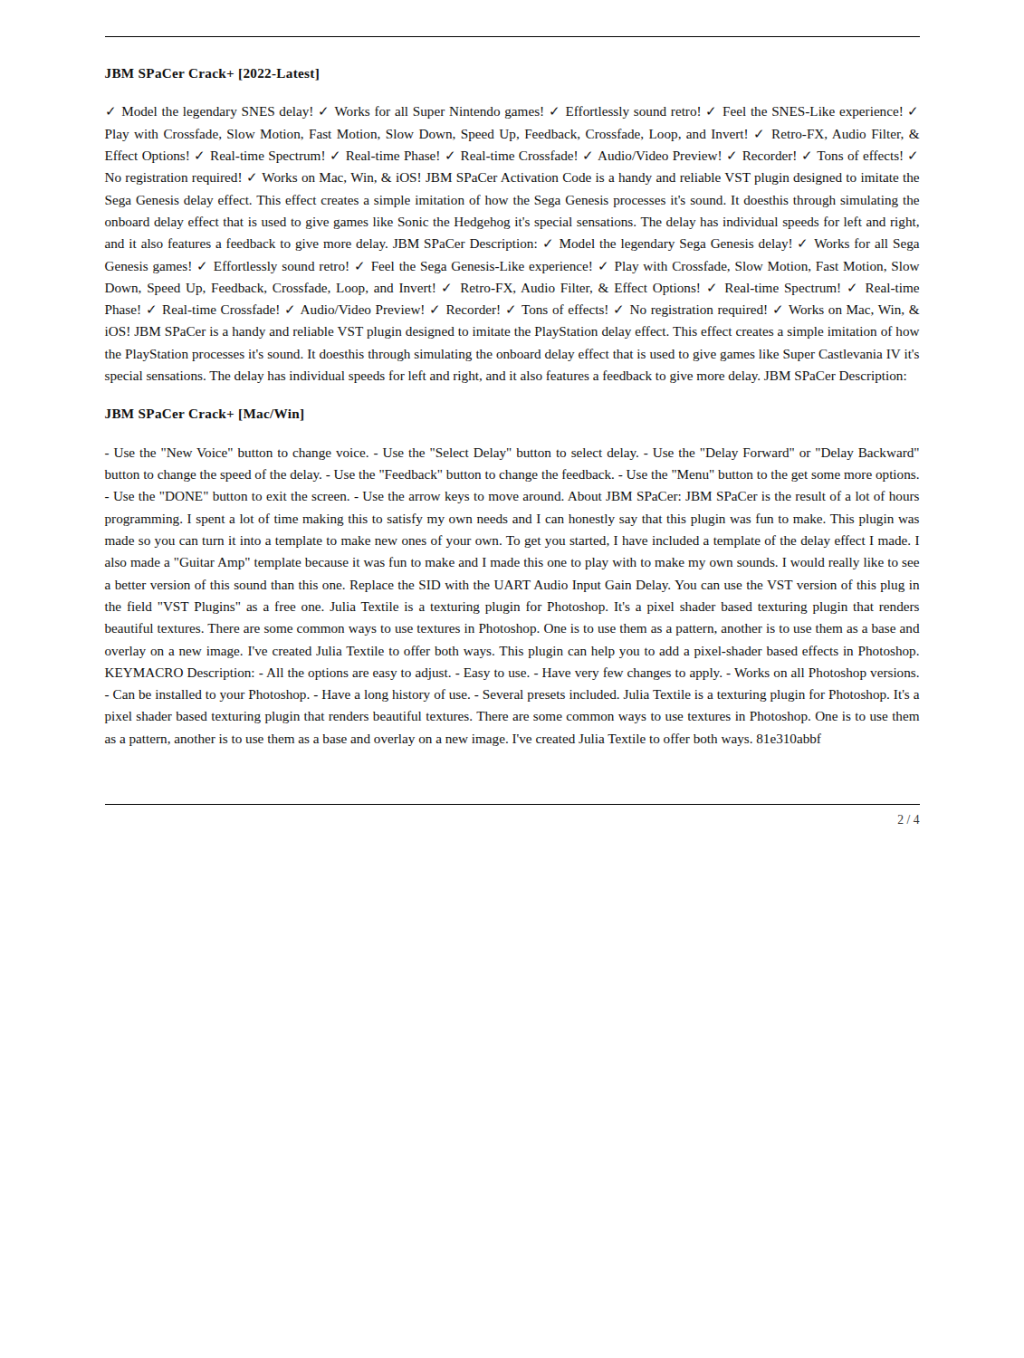JBM SPaCer Crack+ [2022-Latest]
✓ Model the legendary SNES delay! ✓ Works for all Super Nintendo games! ✓ Effortlessly sound retro! ✓ Feel the SNES-Like experience! ✓ Play with Crossfade, Slow Motion, Fast Motion, Slow Down, Speed Up, Feedback, Crossfade, Loop, and Invert! ✓ Retro-FX, Audio Filter, & Effect Options! ✓ Real-time Spectrum! ✓ Real-time Phase! ✓ Real-time Crossfade! ✓ Audio/Video Preview! ✓ Recorder! ✓ Tons of effects! ✓ No registration required! ✓ Works on Mac, Win, & iOS! JBM SPaCer Activation Code is a handy and reliable VST plugin designed to imitate the Sega Genesis delay effect. This effect creates a simple imitation of how the Sega Genesis processes it's sound. It doesthis through simulating the onboard delay effect that is used to give games like Sonic the Hedgehog it's special sensations. The delay has individual speeds for left and right, and it also features a feedback to give more delay. JBM SPaCer Description: ✓ Model the legendary Sega Genesis delay! ✓ Works for all Sega Genesis games! ✓ Effortlessly sound retro! ✓ Feel the Sega Genesis-Like experience! ✓ Play with Crossfade, Slow Motion, Fast Motion, Slow Down, Speed Up, Feedback, Crossfade, Loop, and Invert! ✓ Retro-FX, Audio Filter, & Effect Options! ✓ Real-time Spectrum! ✓ Real-time Phase! ✓ Real-time Crossfade! ✓ Audio/Video Preview! ✓ Recorder! ✓ Tons of effects! ✓ No registration required! ✓ Works on Mac, Win, & iOS! JBM SPaCer is a handy and reliable VST plugin designed to imitate the PlayStation delay effect. This effect creates a simple imitation of how the PlayStation processes it's sound. It doesthis through simulating the onboard delay effect that is used to give games like Super Castlevania IV it's special sensations. The delay has individual speeds for left and right, and it also features a feedback to give more delay. JBM SPaCer Description:
JBM SPaCer Crack+ [Mac/Win]
- Use the "New Voice" button to change voice. - Use the "Select Delay" button to select delay. - Use the "Delay Forward" or "Delay Backward" button to change the speed of the delay. - Use the "Feedback" button to change the feedback. - Use the "Menu" button to the get some more options. - Use the "DONE" button to exit the screen. - Use the arrow keys to move around. About JBM SPaCer: JBM SPaCer is the result of a lot of hours programming. I spent a lot of time making this to satisfy my own needs and I can honestly say that this plugin was fun to make. This plugin was made so you can turn it into a template to make new ones of your own. To get you started, I have included a template of the delay effect I made. I also made a "Guitar Amp" template because it was fun to make and I made this one to play with to make my own sounds. I would really like to see a better version of this sound than this one. Replace the SID with the UART Audio Input Gain Delay. You can use the VST version of this plug in the field "VST Plugins" as a free one. Julia Textile is a texturing plugin for Photoshop. It's a pixel shader based texturing plugin that renders beautiful textures. There are some common ways to use textures in Photoshop. One is to use them as a pattern, another is to use them as a base and overlay on a new image. I've created Julia Textile to offer both ways. This plugin can help you to add a pixel-shader based effects in Photoshop. KEYMACRO Description: - All the options are easy to adjust. - Easy to use. - Have very few changes to apply. - Works on all Photoshop versions. - Can be installed to your Photoshop. - Have a long history of use. - Several presets included. Julia Textile is a texturing plugin for Photoshop. It's a pixel shader based texturing plugin that renders beautiful textures. There are some common ways to use textures in Photoshop. One is to use them as a pattern, another is to use them as a base and overlay on a new image. I've created Julia Textile to offer both ways. 81e310abbf
2 / 4